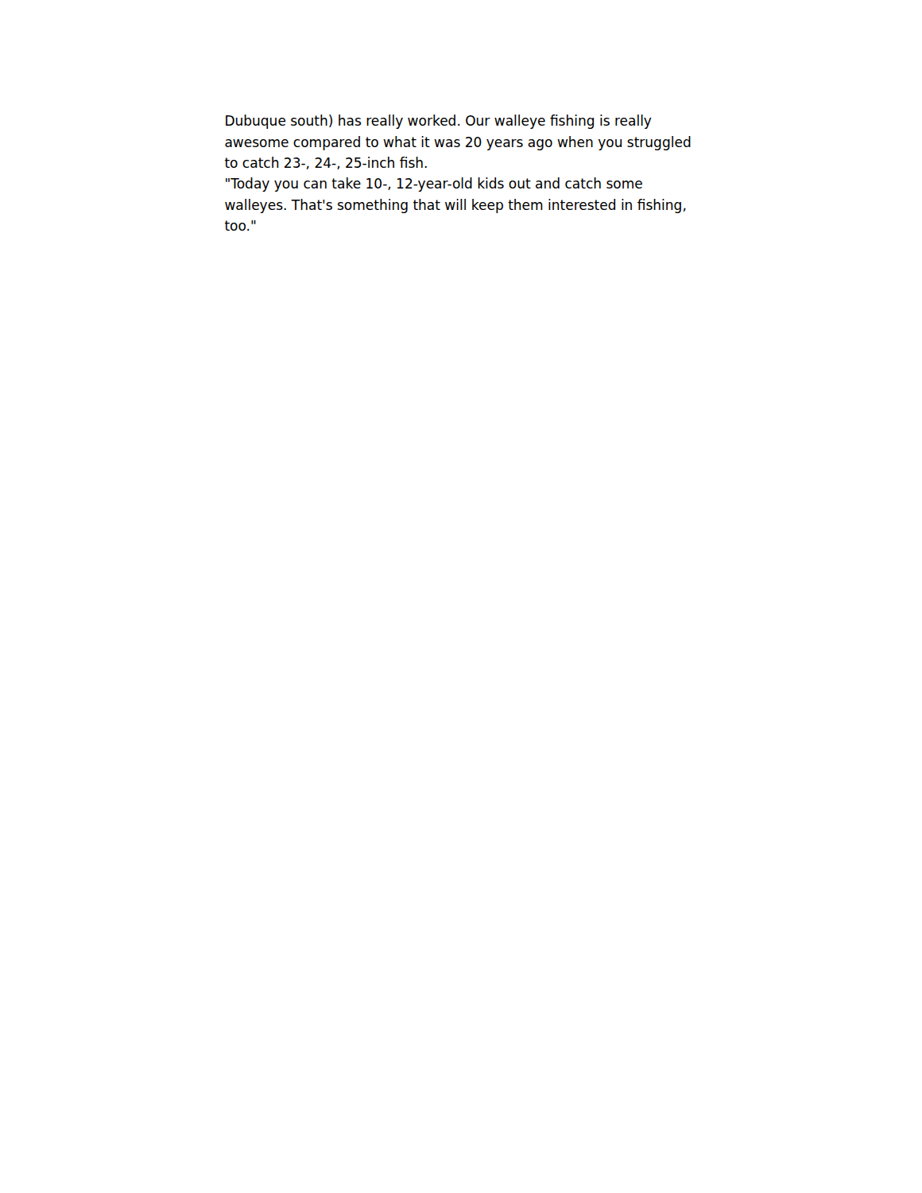Dubuque south) has really worked. Our walleye fishing is really awesome compared to what it was 20 years ago when you struggled to catch 23-, 24-, 25-inch fish.
"Today you can take 10-, 12-year-old kids out and catch some walleyes. That's something that will keep them interested in fishing, too."